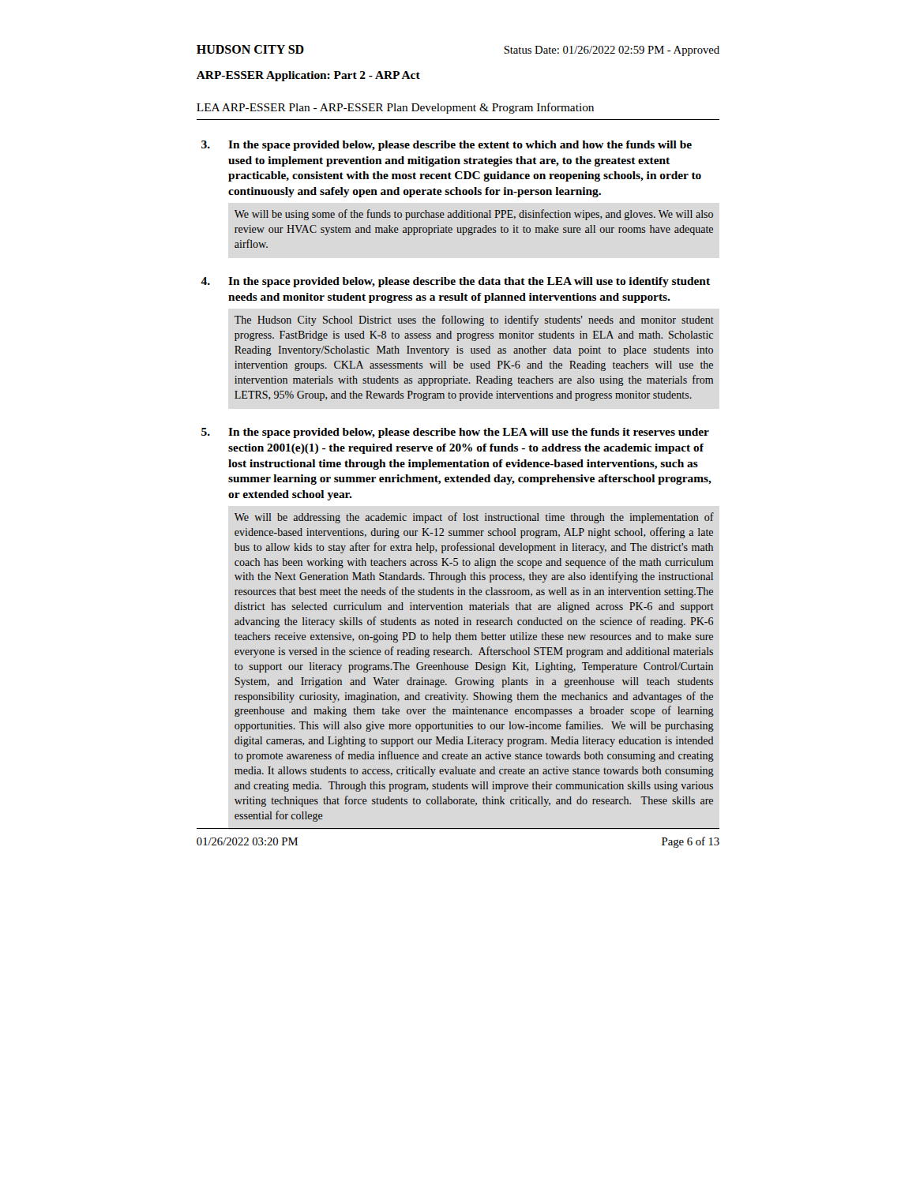HUDSON CITY SD
Status Date: 01/26/2022 02:59 PM - Approved
ARP-ESSER Application: Part 2 - ARP Act
LEA ARP-ESSER Plan - ARP-ESSER Plan Development & Program Information
3.
In the space provided below, please describe the extent to which and how the funds will be used to implement prevention and mitigation strategies that are, to the greatest extent practicable, consistent with the most recent CDC guidance on reopening schools, in order to continuously and safely open and operate schools for in-person learning.
We will be using some of the funds to purchase additional PPE, disinfection wipes, and gloves. We will also review our HVAC system and make appropriate upgrades to it to make sure all our rooms have adequate airflow.
4.
In the space provided below, please describe the data that the LEA will use to identify student needs and monitor student progress as a result of planned interventions and supports.
The Hudson City School District uses the following to identify students' needs and monitor student progress. FastBridge is used K-8 to assess and progress monitor students in ELA and math. Scholastic Reading Inventory/Scholastic Math Inventory is used as another data point to place students into intervention groups. CKLA assessments will be used PK-6 and the Reading teachers will use the intervention materials with students as appropriate. Reading teachers are also using the materials from LETRS, 95% Group, and the Rewards Program to provide interventions and progress monitor students.
5.
In the space provided below, please describe how the LEA will use the funds it reserves under section 2001(e)(1) - the required reserve of 20% of funds - to address the academic impact of lost instructional time through the implementation of evidence-based interventions, such as summer learning or summer enrichment, extended day, comprehensive afterschool programs, or extended school year.
We will be addressing the academic impact of lost instructional time through the implementation of evidence-based interventions, during our K-12 summer school program, ALP night school, offering a late bus to allow kids to stay after for extra help, professional development in literacy, and The district's math coach has been working with teachers across K-5 to align the scope and sequence of the math curriculum with the Next Generation Math Standards. Through this process, they are also identifying the instructional resources that best meet the needs of the students in the classroom, as well as in an intervention setting.The district has selected curriculum and intervention materials that are aligned across PK-6 and support advancing the literacy skills of students as noted in research conducted on the science of reading. PK-6 teachers receive extensive, on-going PD to help them better utilize these new resources and to make sure everyone is versed in the science of reading research. Afterschool STEM program and additional materials to support our literacy programs.The Greenhouse Design Kit, Lighting, Temperature Control/Curtain System, and Irrigation and Water drainage. Growing plants in a greenhouse will teach students responsibility curiosity, imagination, and creativity. Showing them the mechanics and advantages of the greenhouse and making them take over the maintenance encompasses a broader scope of learning opportunities. This will also give more opportunities to our low-income families. We will be purchasing digital cameras, and Lighting to support our Media Literacy program. Media literacy education is intended to promote awareness of media influence and create an active stance towards both consuming and creating media. It allows students to access, critically evaluate and create an active stance towards both consuming and creating media. Through this program, students will improve their communication skills using various writing techniques that force students to collaborate, think critically, and do research. These skills are essential for college
01/26/2022 03:20 PM
Page 6 of 13